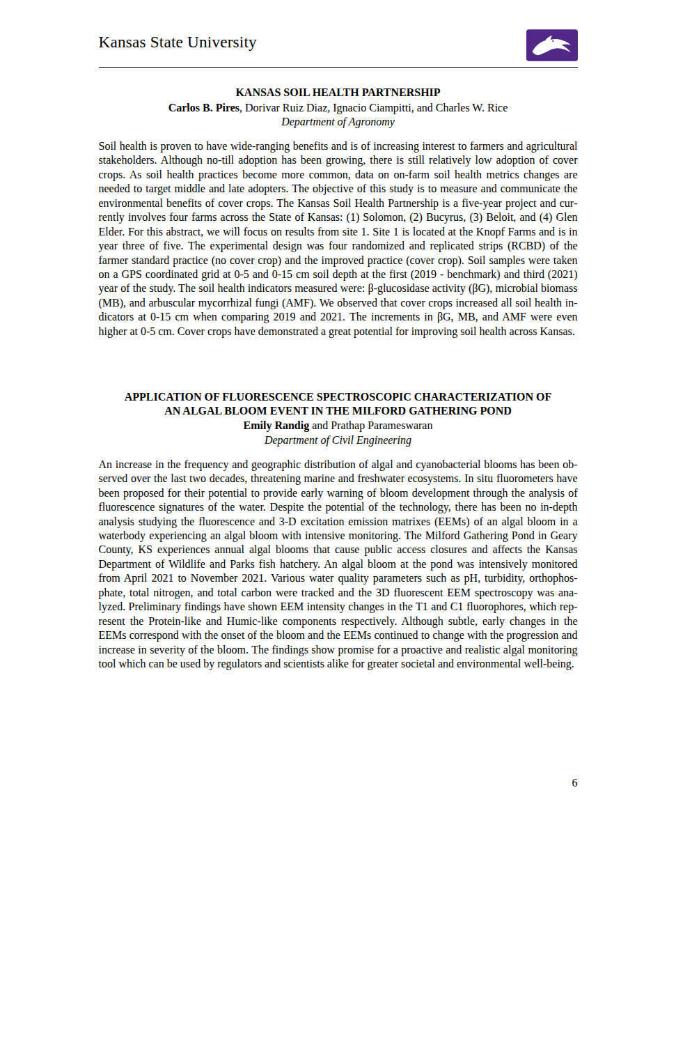Kansas State University
Kansas Soil Health Partnership
Carlos B. Pires, Dorivar Ruiz Diaz, Ignacio Ciampitti, and Charles W. Rice
Department of Agronomy
Soil health is proven to have wide-ranging benefits and is of increasing interest to farmers and agricultural stakeholders. Although no-till adoption has been growing, there is still relatively low adoption of cover crops. As soil health practices become more common, data on on-farm soil health metrics changes are needed to target middle and late adopters. The objective of this study is to measure and communicate the environmental benefits of cover crops. The Kansas Soil Health Partnership is a five-year project and currently involves four farms across the State of Kansas: (1) Solomon, (2) Bucyrus, (3) Beloit, and (4) Glen Elder. For this abstract, we will focus on results from site 1. Site 1 is located at the Knopf Farms and is in year three of five. The experimental design was four randomized and replicated strips (RCBD) of the farmer standard practice (no cover crop) and the improved practice (cover crop). Soil samples were taken on a GPS coordinated grid at 0-5 and 0-15 cm soil depth at the first (2019 - benchmark) and third (2021) year of the study. The soil health indicators measured were: β-glucosidase activity (βG), microbial biomass (MB), and arbuscular mycorrhizal fungi (AMF). We observed that cover crops increased all soil health indicators at 0-15 cm when comparing 2019 and 2021. The increments in βG, MB, and AMF were even higher at 0-5 cm. Cover crops have demonstrated a great potential for improving soil health across Kansas.
Application of Fluorescence Spectroscopic Characterization of an Algal Bloom Event in the Milford Gathering Pond
Emily Randig and Prathap Parameswaran
Department of Civil Engineering
An increase in the frequency and geographic distribution of algal and cyanobacterial blooms has been observed over the last two decades, threatening marine and freshwater ecosystems. In situ fluorometers have been proposed for their potential to provide early warning of bloom development through the analysis of fluorescence signatures of the water. Despite the potential of the technology, there has been no in-depth analysis studying the fluorescence and 3-D excitation emission matrixes (EEMs) of an algal bloom in a waterbody experiencing an algal bloom with intensive monitoring. The Milford Gathering Pond in Geary County, KS experiences annual algal blooms that cause public access closures and affects the Kansas Department of Wildlife and Parks fish hatchery. An algal bloom at the pond was intensively monitored from April 2021 to November 2021. Various water quality parameters such as pH, turbidity, orthophosphate, total nitrogen, and total carbon were tracked and the 3D fluorescent EEM spectroscopy was analyzed. Preliminary findings have shown EEM intensity changes in the T1 and C1 fluorophores, which represent the Protein-like and Humic-like components respectively. Although subtle, early changes in the EEMs correspond with the onset of the bloom and the EEMs continued to change with the progression and increase in severity of the bloom. The findings show promise for a proactive and realistic algal monitoring tool which can be used by regulators and scientists alike for greater societal and environmental well-being.
6